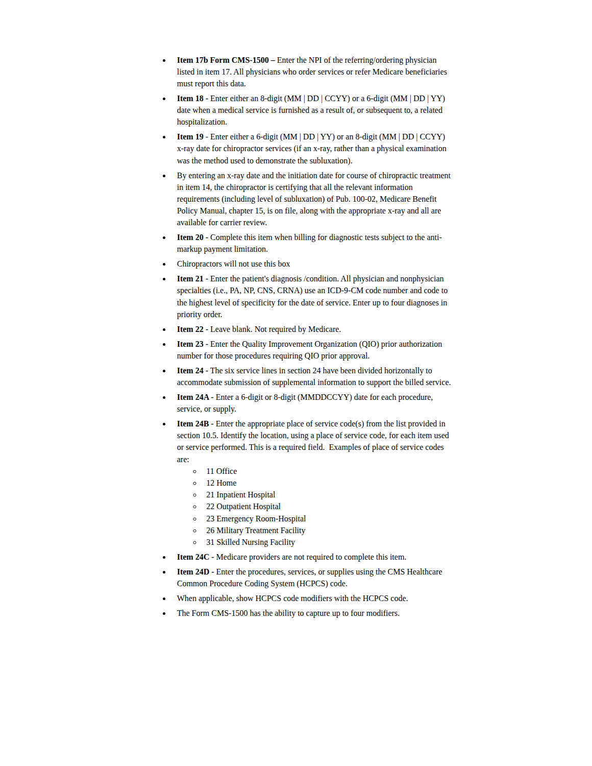Item 17b Form CMS-1500 – Enter the NPI of the referring/ordering physician listed in item 17. All physicians who order services or refer Medicare beneficiaries must report this data.
Item 18 - Enter either an 8-digit (MM | DD | CCYY) or a 6-digit (MM | DD | YY) date when a medical service is furnished as a result of, or subsequent to, a related hospitalization.
Item 19 - Enter either a 6-digit (MM | DD | YY) or an 8-digit (MM | DD | CCYY) x-ray date for chiropractor services (if an x-ray, rather than a physical examination was the method used to demonstrate the subluxation).
By entering an x-ray date and the initiation date for course of chiropractic treatment in item 14, the chiropractor is certifying that all the relevant information requirements (including level of subluxation) of Pub. 100-02, Medicare Benefit Policy Manual, chapter 15, is on file, along with the appropriate x-ray and all are available for carrier review.
Item 20 - Complete this item when billing for diagnostic tests subject to the anti-markup payment limitation.
Chiropractors will not use this box
Item 21 - Enter the patient's diagnosis /condition. All physician and nonphysician specialties (i.e., PA, NP, CNS, CRNA) use an ICD-9-CM code number and code to the highest level of specificity for the date of service. Enter up to four diagnoses in priority order.
Item 22 - Leave blank. Not required by Medicare.
Item 23 - Enter the Quality Improvement Organization (QIO) prior authorization number for those procedures requiring QIO prior approval.
Item 24 - The six service lines in section 24 have been divided horizontally to accommodate submission of supplemental information to support the billed service.
Item 24A - Enter a 6-digit or 8-digit (MMDDCCYY) date for each procedure, service, or supply.
Item 24B - Enter the appropriate place of service code(s) from the list provided in section 10.5. Identify the location, using a place of service code, for each item used or service performed. This is a required field. Examples of place of service codes are:
11 Office
12 Home
21 Inpatient Hospital
22 Outpatient Hospital
23 Emergency Room-Hospital
26 Military Treatment Facility
31 Skilled Nursing Facility
Item 24C - Medicare providers are not required to complete this item.
Item 24D - Enter the procedures, services, or supplies using the CMS Healthcare Common Procedure Coding System (HCPCS) code.
When applicable, show HCPCS code modifiers with the HCPCS code.
The Form CMS-1500 has the ability to capture up to four modifiers.